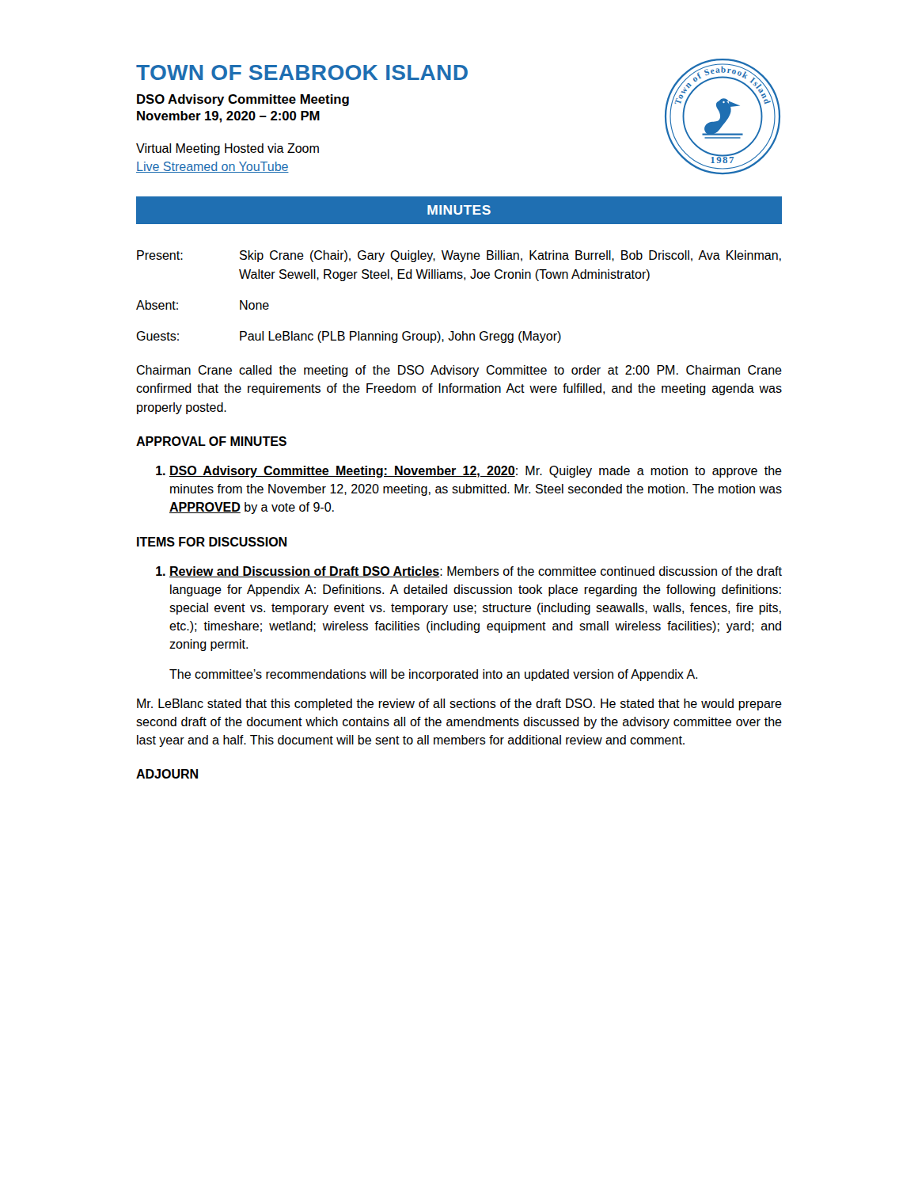TOWN OF SEABROOK ISLAND
DSO Advisory Committee Meeting
November 19, 2020 – 2:00 PM
Virtual Meeting Hosted via Zoom
Live Streamed on YouTube
Town of Seabrook Island 1987
MINUTES
| Present: | Skip Crane (Chair), Gary Quigley, Wayne Billian, Katrina Burrell, Bob Driscoll, Ava Kleinman, Walter Sewell, Roger Steel, Ed Williams, Joe Cronin (Town Administrator) |
| Absent: | None |
| Guests: | Paul LeBlanc (PLB Planning Group), John Gregg (Mayor) |
Chairman Crane called the meeting of the DSO Advisory Committee to order at 2:00 PM. Chairman Crane confirmed that the requirements of the Freedom of Information Act were fulfilled, and the meeting agenda was properly posted.
Approval of Minutes
DSO Advisory Committee Meeting: November 12, 2020: Mr. Quigley made a motion to approve the minutes from the November 12, 2020 meeting, as submitted. Mr. Steel seconded the motion. The motion was APPROVED by a vote of 9-0.
Items for Discussion
Review and Discussion of Draft DSO Articles: Members of the committee continued discussion of the draft language for Appendix A: Definitions. A detailed discussion took place regarding the following definitions: special event vs. temporary event vs. temporary use; structure (including seawalls, walls, fences, fire pits, etc.); timeshare; wetland; wireless facilities (including equipment and small wireless facilities); yard; and zoning permit.
The committee’s recommendations will be incorporated into an updated version of Appendix A.
Mr. LeBlanc stated that this completed the review of all sections of the draft DSO. He stated that he would prepare second draft of the document which contains all of the amendments discussed by the advisory committee over the last year and a half. This document will be sent to all members for additional review and comment.
Adjourn